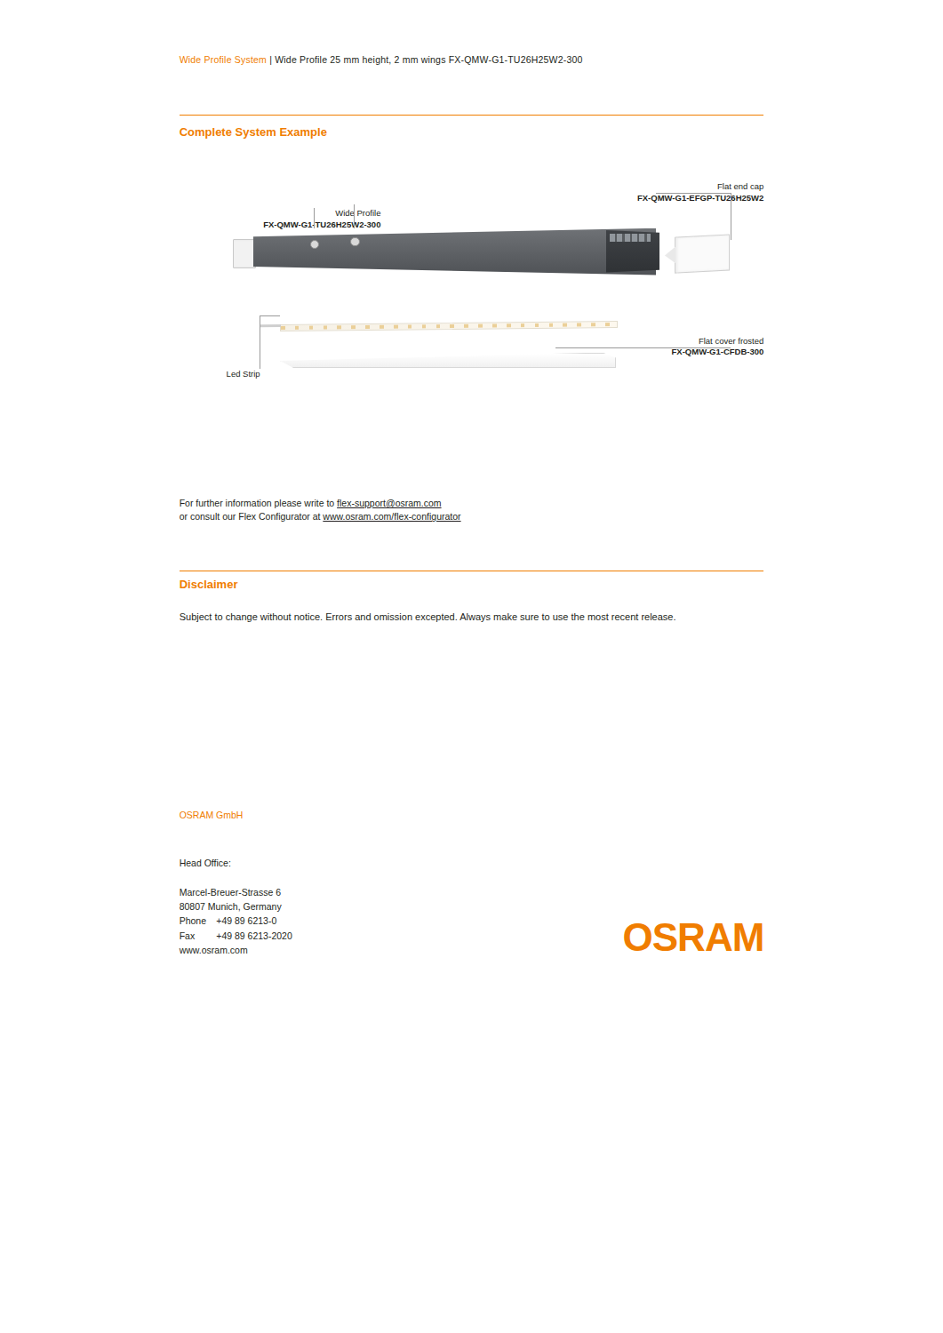Wide Profile System | Wide Profile 25 mm height, 2 mm wings FX-QMW-G1-TU26H25W2-300
Complete System Example
Flat end cap FX-QMW-G1-EFGP-TU26H25W2
Wide Profile FX-QMW-G1-TU26H25W2-300
Flat cover frosted FX-QMW-G1-CFDB-300
Led Strip
For further information please write to flex-support@osram.com
or consult our Flex Configurator at www.osram.com/flex-configurator
Disclaimer
Subject to change without notice. Errors and omission excepted. Always make sure to use the most recent release.
OSRAM GmbH
Head Office: Marcel-Breuer-Strasse 6 80807 Munich, Germany Phone+49 89 6213-0 Fax+49 89 6213-2020 www.osram.com
OSRAM